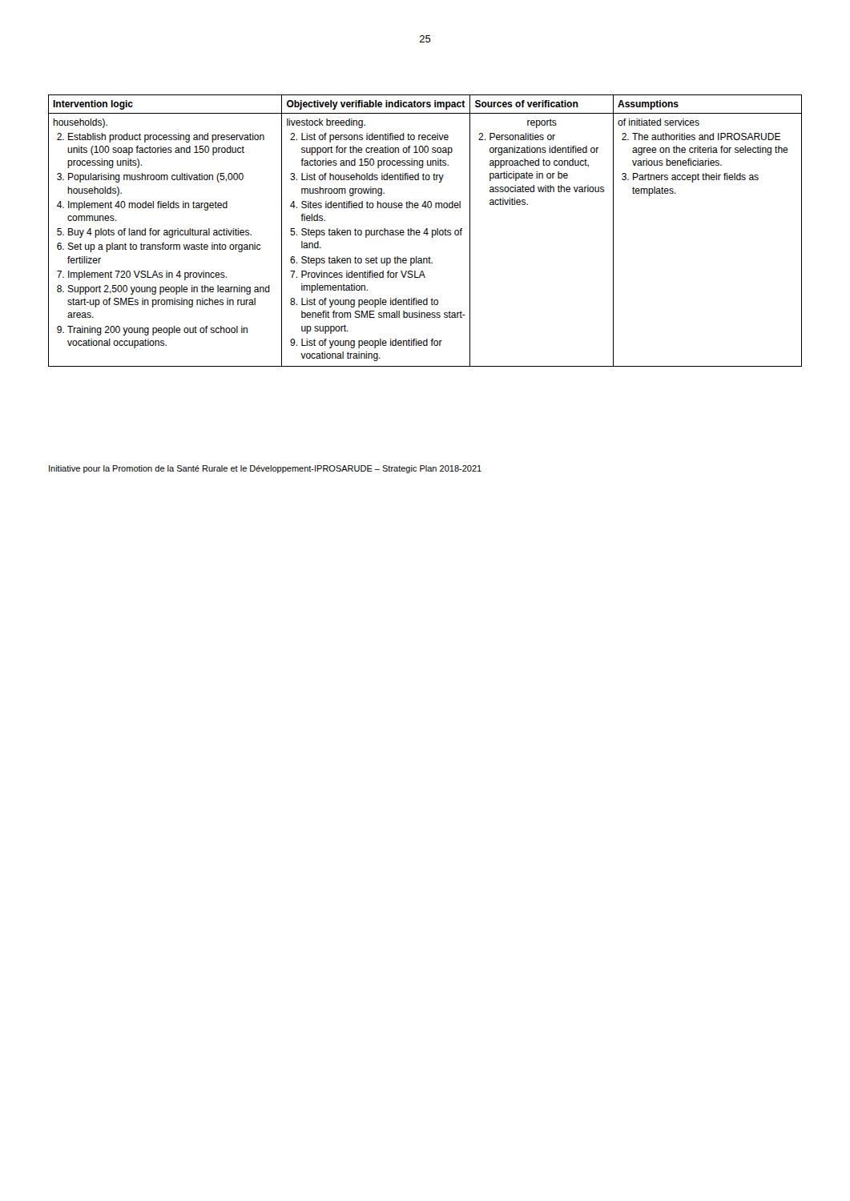25
| Intervention logic | Objectively verifiable indicators impact | Sources of verification | Assumptions |
| --- | --- | --- | --- |
| households). Establish product processing and preservation units (100 soap factories and 150 product processing units). Popularising mushroom cultivation (5,000 households). Implement 40 model fields in targeted communes. Buy 4 plots of land for agricultural activities. Set up a plant to transform waste into organic fertilizer Implement 720 VSLAs in 4 provinces. Support 2,500 young people in the learning and start-up of SMEs in promising niches in rural areas. Training 200 young people out of school in vocational occupations. | livestock breeding. List of persons identified to receive support for the creation of 100 soap factories and 150 processing units. List of households identified to try mushroom growing. Sites identified to house the 40 model fields. Steps taken to purchase the 4 plots of land. Steps taken to set up the plant. Provinces identified for VSLA implementation. List of young people identified to benefit from SME small business start-up support. List of young people identified for vocational training. | reports Personalities or organizations identified or approached to conduct, participate in or be associated with the various activities. | of initiated services The authorities and IPROSARUDE agree on the criteria for selecting the various beneficiaries. Partners accept their fields as templates. |
Initiative pour la Promotion de la Santé Rurale et le Développement-IPROSARUDE – Strategic Plan 2018-2021